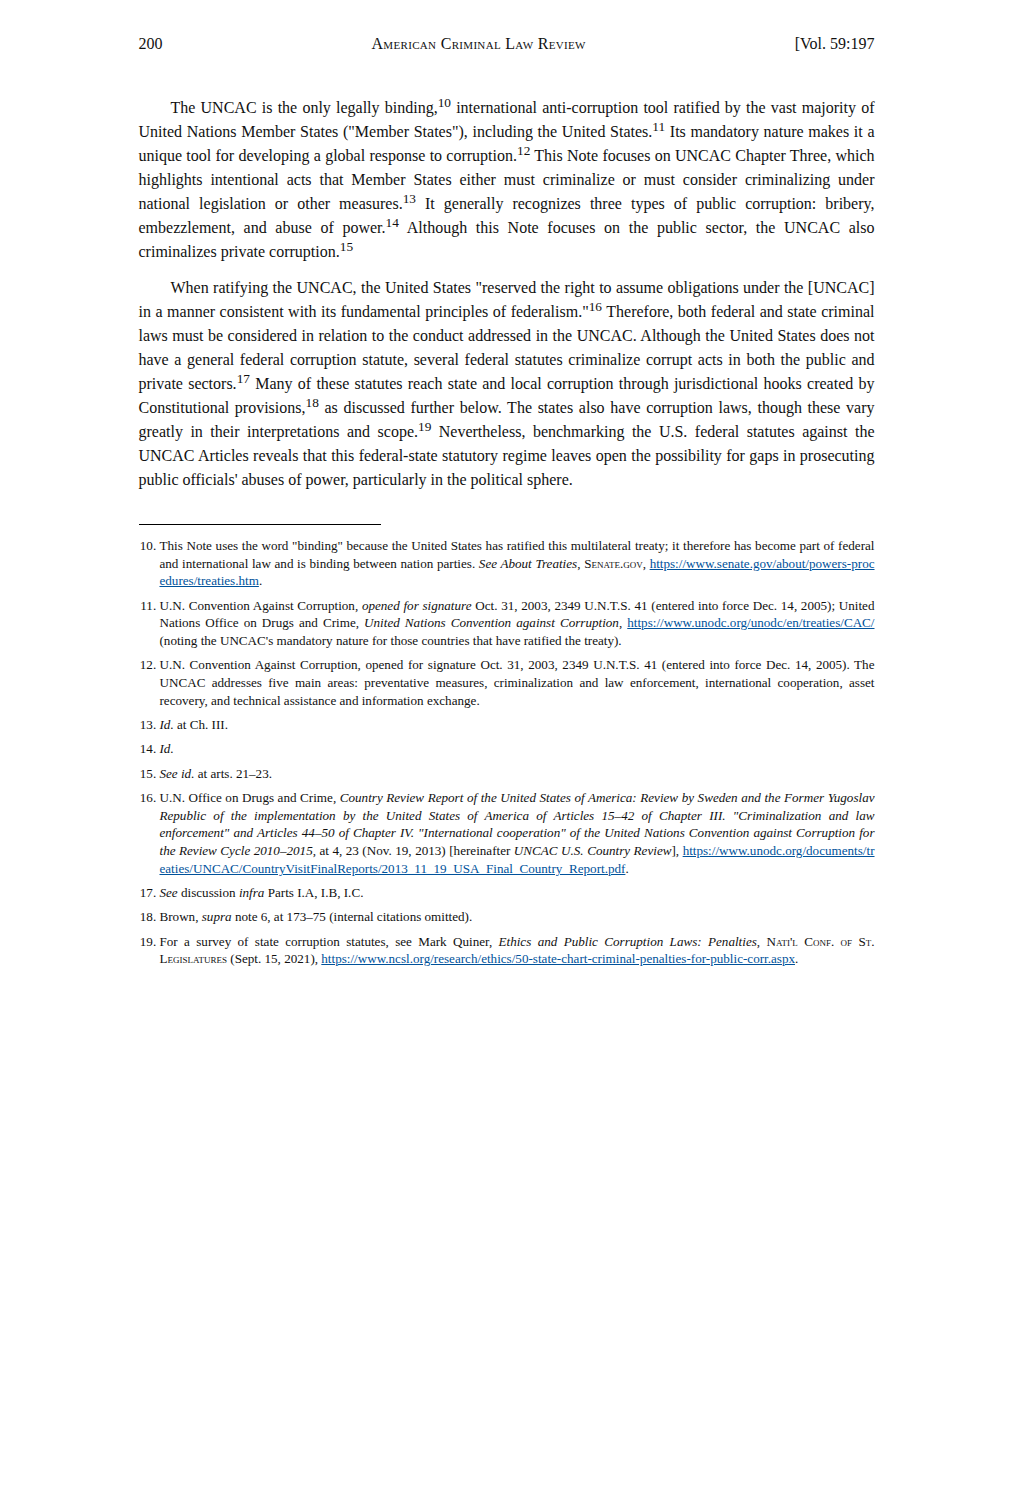200 American Criminal Law Review [Vol. 59:197
The UNCAC is the only legally binding,10 international anti-corruption tool ratified by the vast majority of United Nations Member States ("Member States"), including the United States.11 Its mandatory nature makes it a unique tool for developing a global response to corruption.12 This Note focuses on UNCAC Chapter Three, which highlights intentional acts that Member States either must criminalize or must consider criminalizing under national legislation or other measures.13 It generally recognizes three types of public corruption: bribery, embezzlement, and abuse of power.14 Although this Note focuses on the public sector, the UNCAC also criminalizes private corruption.15
When ratifying the UNCAC, the United States "reserved the right to assume obligations under the [UNCAC] in a manner consistent with its fundamental principles of federalism."16 Therefore, both federal and state criminal laws must be considered in relation to the conduct addressed in the UNCAC. Although the United States does not have a general federal corruption statute, several federal statutes criminalize corrupt acts in both the public and private sectors.17 Many of these statutes reach state and local corruption through jurisdictional hooks created by Constitutional provisions,18 as discussed further below. The states also have corruption laws, though these vary greatly in their interpretations and scope.19 Nevertheless, benchmarking the U.S. federal statutes against the UNCAC Articles reveals that this federal-state statutory regime leaves open the possibility for gaps in prosecuting public officials' abuses of power, particularly in the political sphere.
This Note uses the word "binding" because the United States has ratified this multilateral treaty; it therefore has become part of federal and international law and is binding between nation parties. See About Treaties, Senate.gov, https://www.senate.gov/about/powers-procedures/treaties.htm.
U.N. Convention Against Corruption, opened for signature Oct. 31, 2003, 2349 U.N.T.S. 41 (entered into force Dec. 14, 2005); United Nations Office on Drugs and Crime, United Nations Convention against Corruption, https://www.unodc.org/unodc/en/treaties/CAC/ (noting the UNCAC's mandatory nature for those countries that have ratified the treaty).
U.N. Convention Against Corruption, opened for signature Oct. 31, 2003, 2349 U.N.T.S. 41 (entered into force Dec. 14, 2005). The UNCAC addresses five main areas: preventative measures, criminalization and law enforcement, international cooperation, asset recovery, and technical assistance and information exchange.
Id. at Ch. III.
Id.
See id. at arts. 21–23.
U.N. Office on Drugs and Crime, Country Review Report of the United States of America: Review by Sweden and the Former Yugoslav Republic of the implementation by the United States of America of Articles 15–42 of Chapter III. "Criminalization and law enforcement" and Articles 44–50 of Chapter IV. "International cooperation" of the United Nations Convention against Corruption for the Review Cycle 2010–2015, at 4, 23 (Nov. 19, 2013) [hereinafter UNCAC U.S. Country Review], https://www.unodc.org/documents/treaties/UNCAC/CountryVisitFinalReports/2013_11_19_USA_Final_Country_Report.pdf.
See discussion infra Parts I.A, I.B, I.C.
Brown, supra note 6, at 173–75 (internal citations omitted).
For a survey of state corruption statutes, see Mark Quiner, Ethics and Public Corruption Laws: Penalties, Nati'l Conf. of St. Legislatures (Sept. 15, 2021), https://www.ncsl.org/research/ethics/50-state-chart-criminal-penalties-for-public-corr.aspx.